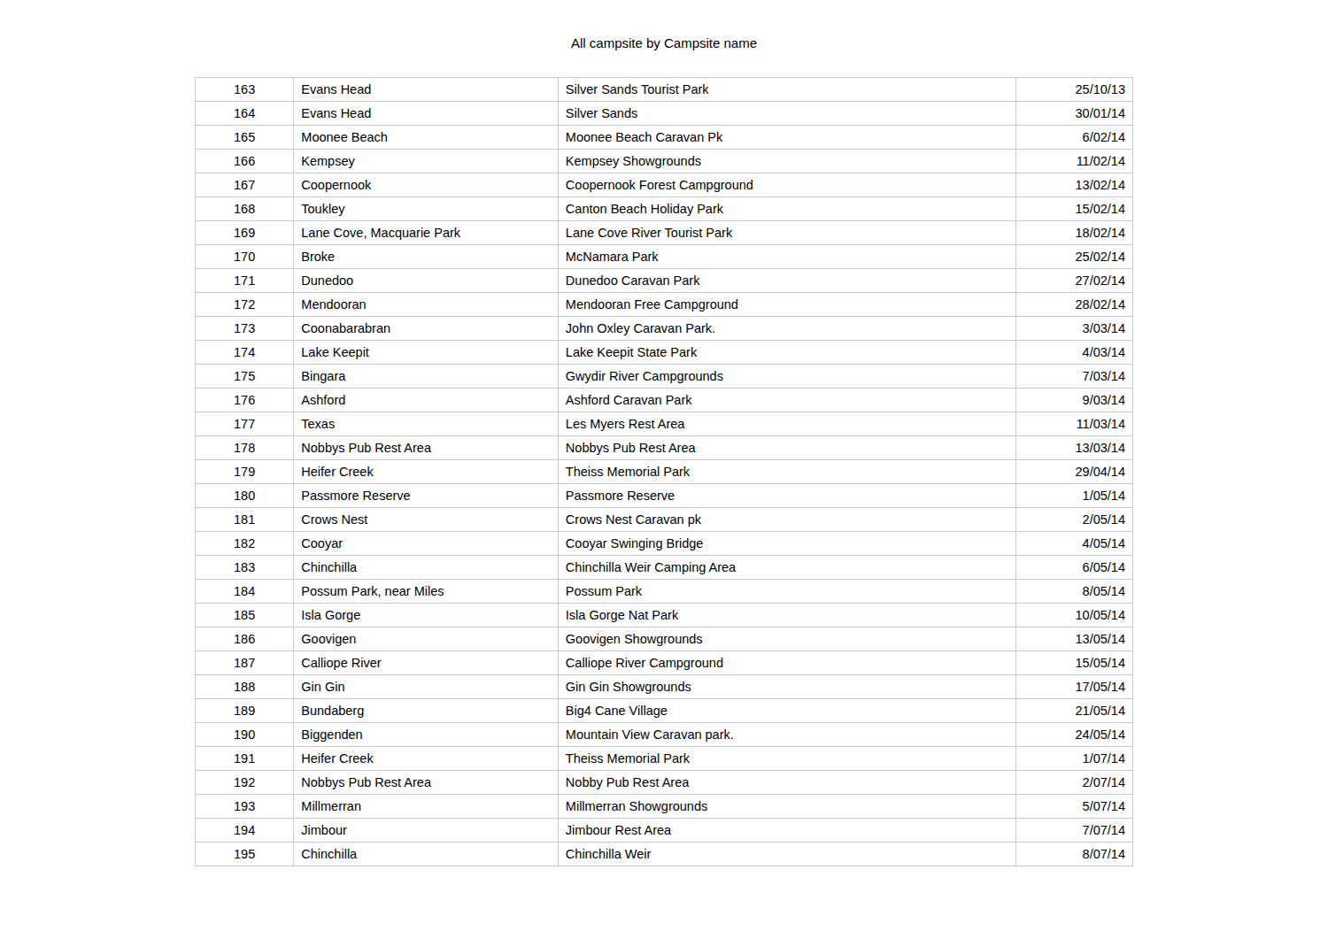All campsite by Campsite name
| 163 | Evans Head | Silver Sands Tourist Park | 25/10/13 |
| 164 | Evans Head | Silver Sands | 30/01/14 |
| 165 | Moonee Beach | Moonee Beach Caravan Pk | 6/02/14 |
| 166 | Kempsey | Kempsey Showgrounds | 11/02/14 |
| 167 | Coopernook | Coopernook Forest Campground | 13/02/14 |
| 168 | Toukley | Canton Beach Holiday Park | 15/02/14 |
| 169 | Lane Cove, Macquarie Park | Lane Cove River Tourist Park | 18/02/14 |
| 170 | Broke | McNamara Park | 25/02/14 |
| 171 | Dunedoo | Dunedoo Caravan Park | 27/02/14 |
| 172 | Mendooran | Mendooran Free Campground | 28/02/14 |
| 173 | Coonabarabran | John Oxley Caravan Park. | 3/03/14 |
| 174 | Lake Keepit | Lake Keepit State Park | 4/03/14 |
| 175 | Bingara | Gwydir River Campgrounds | 7/03/14 |
| 176 | Ashford | Ashford Caravan Park | 9/03/14 |
| 177 | Texas | Les Myers Rest Area | 11/03/14 |
| 178 | Nobbys Pub Rest Area | Nobbys Pub Rest Area | 13/03/14 |
| 179 | Heifer Creek | Theiss Memorial Park | 29/04/14 |
| 180 | Passmore Reserve | Passmore Reserve | 1/05/14 |
| 181 | Crows Nest | Crows Nest Caravan pk | 2/05/14 |
| 182 | Cooyar | Cooyar Swinging Bridge | 4/05/14 |
| 183 | Chinchilla | Chinchilla Weir Camping Area | 6/05/14 |
| 184 | Possum Park, near Miles | Possum Park | 8/05/14 |
| 185 | Isla Gorge | Isla Gorge Nat Park | 10/05/14 |
| 186 | Goovigen | Goovigen Showgrounds | 13/05/14 |
| 187 | Calliope River | Calliope River Campground | 15/05/14 |
| 188 | Gin Gin | Gin Gin Showgrounds | 17/05/14 |
| 189 | Bundaberg | Big4 Cane Village | 21/05/14 |
| 190 | Biggenden | Mountain View Caravan park. | 24/05/14 |
| 191 | Heifer Creek | Theiss Memorial Park | 1/07/14 |
| 192 | Nobbys Pub Rest Area | Nobby Pub Rest Area | 2/07/14 |
| 193 | Millmerran | Millmerran Showgrounds | 5/07/14 |
| 194 | Jimbour | Jimbour Rest Area | 7/07/14 |
| 195 | Chinchilla | Chinchilla Weir | 8/07/14 |